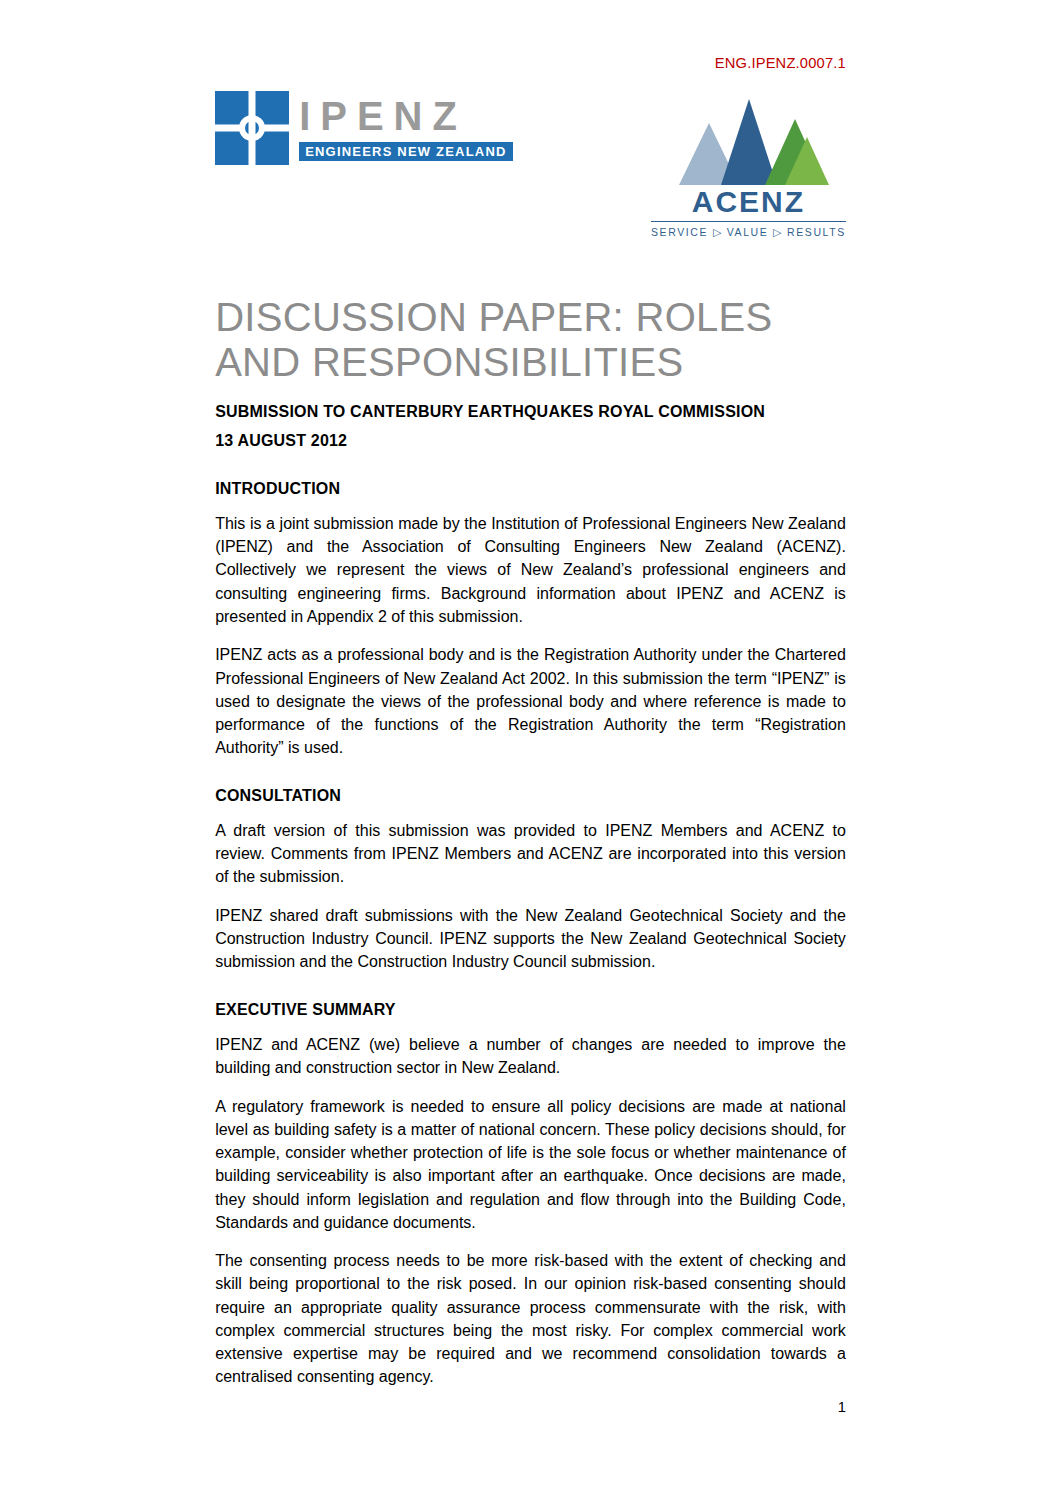ENG.IPENZ.0007.1
IPENZ
ENGINEERS NEW ZEALAND
ACENZ
SERVICE ▷ VALUE ▷ RESULTS
DISCUSSION PAPER: ROLES AND RESPONSIBILITIES
SUBMISSION TO CANTERBURY EARTHQUAKES ROYAL COMMISSION
13 AUGUST 2012
INTRODUCTION
This is a joint submission made by the Institution of Professional Engineers New Zealand (IPENZ) and the Association of Consulting Engineers New Zealand (ACENZ). Collectively we represent the views of New Zealand’s professional engineers and consulting engineering firms. Background information about IPENZ and ACENZ is presented in Appendix 2 of this submission.
IPENZ acts as a professional body and is the Registration Authority under the Chartered Professional Engineers of New Zealand Act 2002. In this submission the term “IPENZ” is used to designate the views of the professional body and where reference is made to performance of the functions of the Registration Authority the term “Registration Authority” is used.
CONSULTATION
A draft version of this submission was provided to IPENZ Members and ACENZ to review. Comments from IPENZ Members and ACENZ are incorporated into this version of the submission.
IPENZ shared draft submissions with the New Zealand Geotechnical Society and the Construction Industry Council. IPENZ supports the New Zealand Geotechnical Society submission and the Construction Industry Council submission.
EXECUTIVE SUMMARY
IPENZ and ACENZ (we) believe a number of changes are needed to improve the building and construction sector in New Zealand.
A regulatory framework is needed to ensure all policy decisions are made at national level as building safety is a matter of national concern. These policy decisions should, for example, consider whether protection of life is the sole focus or whether maintenance of building serviceability is also important after an earthquake. Once decisions are made, they should inform legislation and regulation and flow through into the Building Code, Standards and guidance documents.
The consenting process needs to be more risk-based with the extent of checking and skill being proportional to the risk posed. In our opinion risk-based consenting should require an appropriate quality assurance process commensurate with the risk, with complex commercial structures being the most risky. For complex commercial work extensive expertise may be required and we recommend consolidation towards a centralised consenting agency.
1